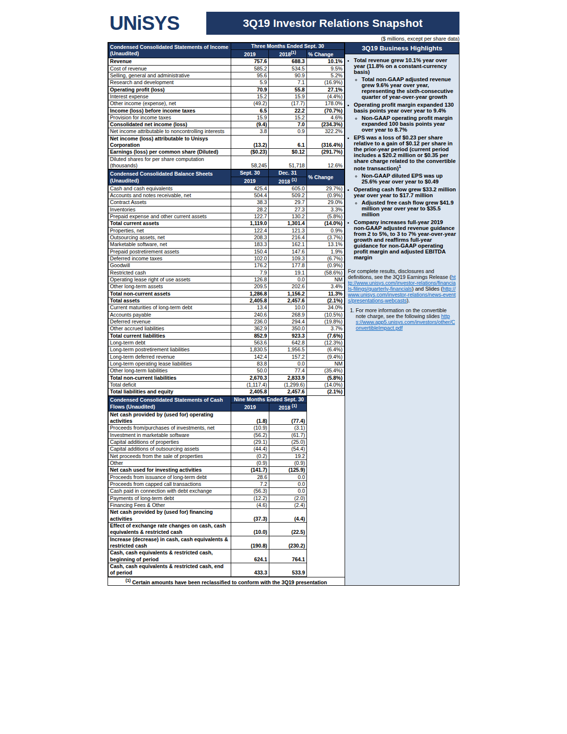UNi SYS
3Q19 Investor Relations Snapshot
($ millions, except per share data)
| Condensed Consolidated Statements of Income (Unaudited) | Three Months Ended Sept. 30 |
| 2019 | 2018 (1) | % Change |
| Revenue | 757.6 | 688.3 | 10.1% |
| Cost of revenue | 585.2 | 534.5 | 9.5% |
| Selling, general and administrative | 95.6 | 90.9 | 5.2% |
| Research and development | 5.9 | 7.1 | (16.9%) |
| Operating profit (loss) | 70.9 | 55.8 | 27.1% |
| Interest expense | 15.2 | 15.9 | (4.4%) |
| Other income (expense), net | (49.2) | (17.7) | 178.0% |
| Income (loss) before income taxes | 6.5 | 22.2 | (70.7%) |
| Provision for income taxes | 15.9 | 15.2 | 4.6% |
| Consolidated net income (loss) | (9.4) | 7.0 | (234.3%) |
| Net income attributable to noncontrolling interests | 3.8 | 0.9 | 322.2% |
| Net income (loss) attributable to Unisys Corporation | (13.2) | 6.1 | (316.4%) |
| Earnings (loss) per common share (Diluted) | ($0.23) | $0.12 | (291.7%) |
| Diluted shares for per share computation (thousands) | 58,245 | 51,718 | 12.6% |
| Condensed Consolidated Balance Sheets (Unaudited) | Sept. 30 | Dec. 31 | % Change |
| 2019 | 2018 (1) |
| Cash and cash equivalents | 425.4 | 605.0 | 29.7%) |
| Accounts and notes receivable, net | 504.4 | 509.2 | (0.9%) |
| Contract Assets | 38.3 | 29.7 | 29.0% |
| Inventories | 28.2 | 27.3 | 3.3% |
| Prepaid expense and other current assets | 122.7 | 130.2 | (5.8%) |
| Total current assets | 1,119.0 | 1,301.4 | (14.0%) |
| Properties, net | 122.4 | 121.3 | 0.9% |
| Outsourcing assets, net | 208.3 | 216.4 | (3.7%) |
| Marketable software, net | 183.3 | 162.1 | 13.1% |
| Prepaid postretirement assets | 150.4 | 147.6 | 1.9% |
| Deferred income taxes | 102.0 | 109.3 | (6.7%) |
| Goodwill | 176.2 | 177.8 | (0.9%) |
| Restricted cash | 7.9 | 19.1 | (58.6%) |
| Operating lease right of use assets | 126.8 | 0.0 | NM |
| Other long-term assets | 209.5 | 202.6 | 3.4% |
| Total non-current assets | 1,286.8 | 1,156.2 | 11.3% |
| Total assets | 2,405.8 | 2,457.6 | (2.1%) |
| Current maturities of long-term debt | 13.4 | 10.0 | 34.0% |
| Accounts payable | 240.6 | 268.9 | (10.5%) |
| Deferred revenue | 236.0 | 294.4 | (19.8%) |
| Other accrued liabilities | 362.9 | 350.0 | 3.7% |
| Total current liabilities | 852.9 | 923.3 | (7.6%) |
| Long-term debt | 563.6 | 642.8 | (12.3%) |
| Long-term postretirement liabilities | 1,830.5 | 1,956.5 | (6.4%) |
| Long-term deferred revenue | 142.4 | 157.2 | (9.4%) |
| Long-term operating lease liabilities | 83.8 | 0.0 | NM |
| Other long-term liabilities | 50.0 | 77.4 | (35.4%) |
| Total non-current liabilities | 2,670.3 | 2,833.9 | (5.8%) |
| Total deficit | (1,117.4) | (1,299.6) | (14.0%) |
| Total liabilities and equity | 2,405.8 | 2,457.6 | (2.1%) |
| Condensed Consolidated Statements of Cash Flows (Unaudited) | Nine Months Ended Sept. 30 | |
| 2019 | 2018 (1) |
| Net cash provided by (used for) operating activities | (1.8) | (77.4) | |
| Proceeds from/purchases of investments, net | (10.9) | (3.1) | |
| Investment in marketable software | (56.2) | (61.7) | |
| Capital additions of properties | (29.1) | (25.0) | |
| Capital additions of outsourcing assets | (44.4) | (54.4) | |
| Net proceeds from the sale of properties | (0.2) | 19.2 | |
| Other | (0.9) | (0.9) | |
| Net cash used for investing activities | (141.7) | (125.9) | |
| Proceeds from issuance of long-term debt | 28.6 | 0.0 | |
| Proceeds from capped call transactions | 7.2 | 0.0 | |
| Cash paid in connection with debt exchange | (56.3) | 0.0 | |
| Payments of long-term debt | (12.2) | (2.0) | |
| Financing Fees & Other | (4.6) | (2.4) | |
| Net cash provided by (used for) financing activities | (37.3) | (4.4) | |
| Effect of exchange rate changes on cash, cash equivalents & restricted cash | (10.0) | (22.5) | |
| Increase (decrease) in cash, cash equivalents & restricted cash | (190.8) | (230.2) | |
| Cash, cash equivalents & restricted cash, beginning of period | 624.1 | 764.1 | |
| Cash, cash equivalents & restricted cash, end of period | 433.3 | 533.9 | |
(1) Certain amounts have been reclassified to conform with the 3Q19 presentation
3Q19 Business Highlights
Total revenue grew 10.1% year over year (11.8% on a constant-currency basis)
Total non-GAAP adjusted revenue grew 9.6% year over year, representing the sixth-consecutive quarter of year-over-year growth
Operating profit margin expanded 130 basis points year over year to 9.4%
Non-GAAP operating profit margin expanded 100 basis points year over year to 8.7%
EPS was a loss of $0.23 per share relative to a gain of $0.12 per share in the prior-year period (current period includes a $20.2 million or $0.35 per share charge related to the convertible note transaction)1
Non-GAAP diluted EPS was up 25.6% year over year to $0.49
Operating cash flow grew $33.2 million year over year to $17.7 million
Adjusted free cash flow grew $41.9 million year over year to $35.5 million
Company increases full-year 2019 non-GAAP adjusted revenue guidance from 2 to 5%, to 3 to 7% year-over-year growth and reaffirms full-year guidance for non-GAAP operating profit margin and adjusted EBITDA margin
For complete results, disclosures and definitions, see the 3Q19 Earnings Release (http://www.unisys.com/investor-relations/financials-filings/quarterly-financials) and Slides (http://www.unisys.com/investor-relations/news-events/presentations-webcasts).
For more information on the convertible note charge, see the following slides https://www.app5.unisys.com/investors/other/ConvertibleImpact.pdf